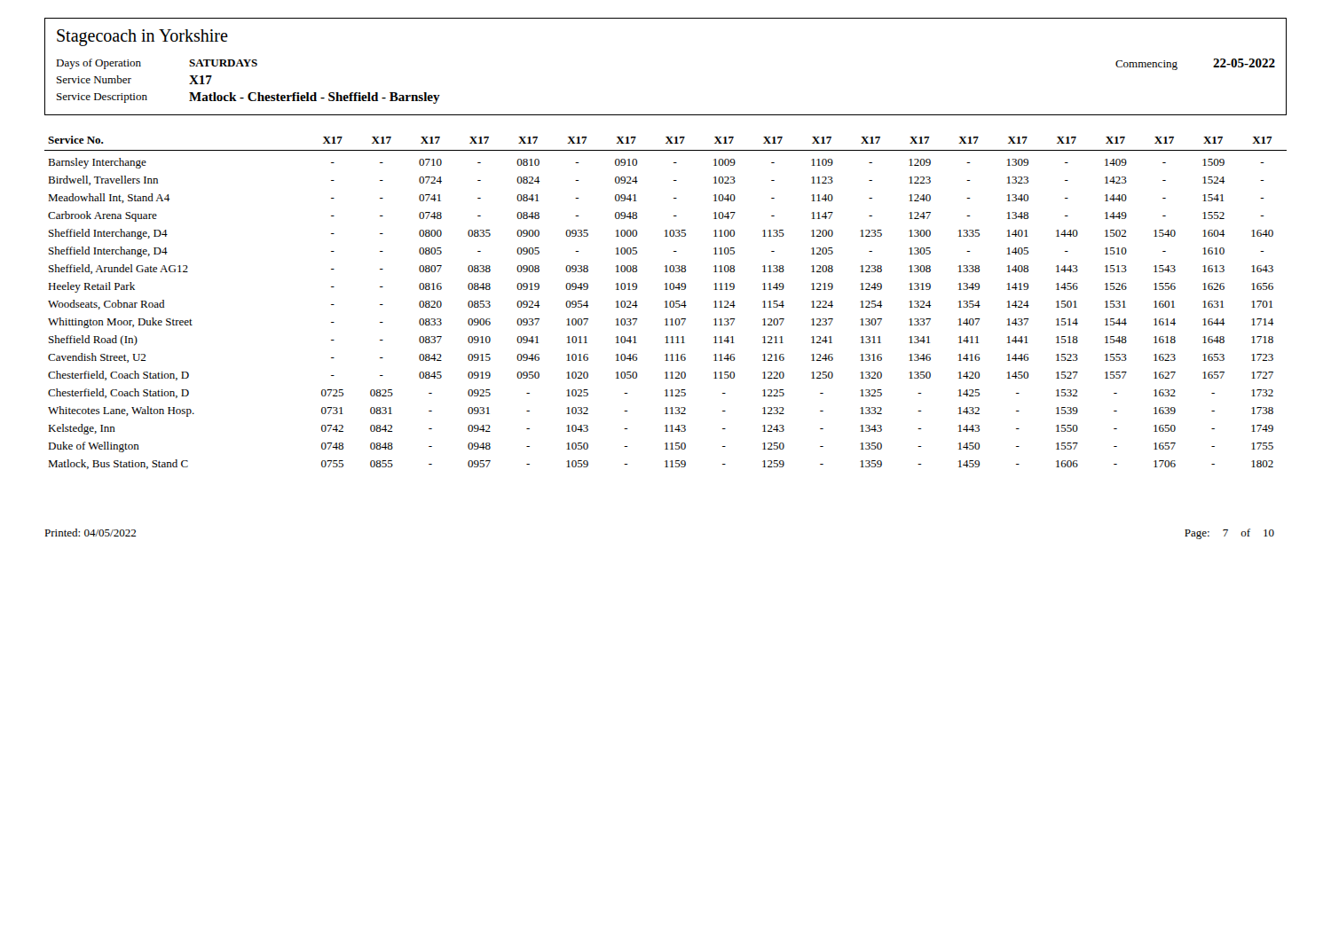Stagecoach in Yorkshire
| Days of Operation | SATURDAYS | Commencing 22-05-2022 |
| Service Number | X17 | |
| Service Description | Matlock - Chesterfield - Sheffield - Barnsley |
| Service No. | X17 | X17 | X17 | X17 | X17 | X17 | X17 | X17 | X17 | X17 | X17 | X17 | X17 | X17 | X17 | X17 | X17 | X17 | X17 | X17 |
| --- | --- | --- | --- | --- | --- | --- | --- | --- | --- | --- | --- | --- | --- | --- | --- | --- | --- | --- | --- | --- |
| Barnsley Interchange | - | - | 0710 | - | 0810 | - | 0910 | - | 1009 | - | 1109 | - | 1209 | - | 1309 | - | 1409 | - | 1509 | - |
| Birdwell, Travellers Inn | - | - | 0724 | - | 0824 | - | 0924 | - | 1023 | - | 1123 | - | 1223 | - | 1323 | - | 1423 | - | 1524 | - |
| Meadowhall Int, Stand A4 | - | - | 0741 | - | 0841 | - | 0941 | - | 1040 | - | 1140 | - | 1240 | - | 1340 | - | 1440 | - | 1541 | - |
| Carbrook Arena Square | - | - | 0748 | - | 0848 | - | 0948 | - | 1047 | - | 1147 | - | 1247 | - | 1348 | - | 1449 | - | 1552 | - |
| Sheffield Interchange, D4 | - | - | 0800 | 0835 | 0900 | 0935 | 1000 | 1035 | 1100 | 1135 | 1200 | 1235 | 1300 | 1335 | 1401 | 1440 | 1502 | 1540 | 1604 | 1640 |
| Sheffield Interchange, D4 | - | - | 0805 | - | 0905 | - | 1005 | - | 1105 | - | 1205 | - | 1305 | - | 1405 | - | 1510 | - | 1610 | - |
| Sheffield, Arundel Gate AG12 | - | - | 0807 | 0838 | 0908 | 0938 | 1008 | 1038 | 1108 | 1138 | 1208 | 1238 | 1308 | 1338 | 1408 | 1443 | 1513 | 1543 | 1613 | 1643 |
| Heeley Retail Park | - | - | 0816 | 0848 | 0919 | 0949 | 1019 | 1049 | 1119 | 1149 | 1219 | 1249 | 1319 | 1349 | 1419 | 1456 | 1526 | 1556 | 1626 | 1656 |
| Woodseats, Cobnar Road | - | - | 0820 | 0853 | 0924 | 0954 | 1024 | 1054 | 1124 | 1154 | 1224 | 1254 | 1324 | 1354 | 1424 | 1501 | 1531 | 1601 | 1631 | 1701 |
| Whittington Moor, Duke Street | - | - | 0833 | 0906 | 0937 | 1007 | 1037 | 1107 | 1137 | 1207 | 1237 | 1307 | 1337 | 1407 | 1437 | 1514 | 1544 | 1614 | 1644 | 1714 |
| Sheffield Road (In) | - | - | 0837 | 0910 | 0941 | 1011 | 1041 | 1111 | 1141 | 1211 | 1241 | 1311 | 1341 | 1411 | 1441 | 1518 | 1548 | 1618 | 1648 | 1718 |
| Cavendish Street, U2 | - | - | 0842 | 0915 | 0946 | 1016 | 1046 | 1116 | 1146 | 1216 | 1246 | 1316 | 1346 | 1416 | 1446 | 1523 | 1553 | 1623 | 1653 | 1723 |
| Chesterfield, Coach Station, D | - | - | 0845 | 0919 | 0950 | 1020 | 1050 | 1120 | 1150 | 1220 | 1250 | 1320 | 1350 | 1420 | 1450 | 1527 | 1557 | 1627 | 1657 | 1727 |
| Chesterfield, Coach Station, D | 0725 | 0825 | - | 0925 | - | 1025 | - | 1125 | - | 1225 | - | 1325 | - | 1425 | - | 1532 | - | 1632 | - | 1732 |
| Whitecotes Lane, Walton Hosp. | 0731 | 0831 | - | 0931 | - | 1032 | - | 1132 | - | 1232 | - | 1332 | - | 1432 | - | 1539 | - | 1639 | - | 1738 |
| Kelstedge, Inn | 0742 | 0842 | - | 0942 | - | 1043 | - | 1143 | - | 1243 | - | 1343 | - | 1443 | - | 1550 | - | 1650 | - | 1749 |
| Duke of Wellington | 0748 | 0848 | - | 0948 | - | 1050 | - | 1150 | - | 1250 | - | 1350 | - | 1450 | - | 1557 | - | 1657 | - | 1755 |
| Matlock, Bus Station, Stand C | 0755 | 0855 | - | 0957 | - | 1059 | - | 1159 | - | 1259 | - | 1359 | - | 1459 | - | 1606 | - | 1706 | - | 1802 |
Printed: 04/05/2022
Page: 7 of 10